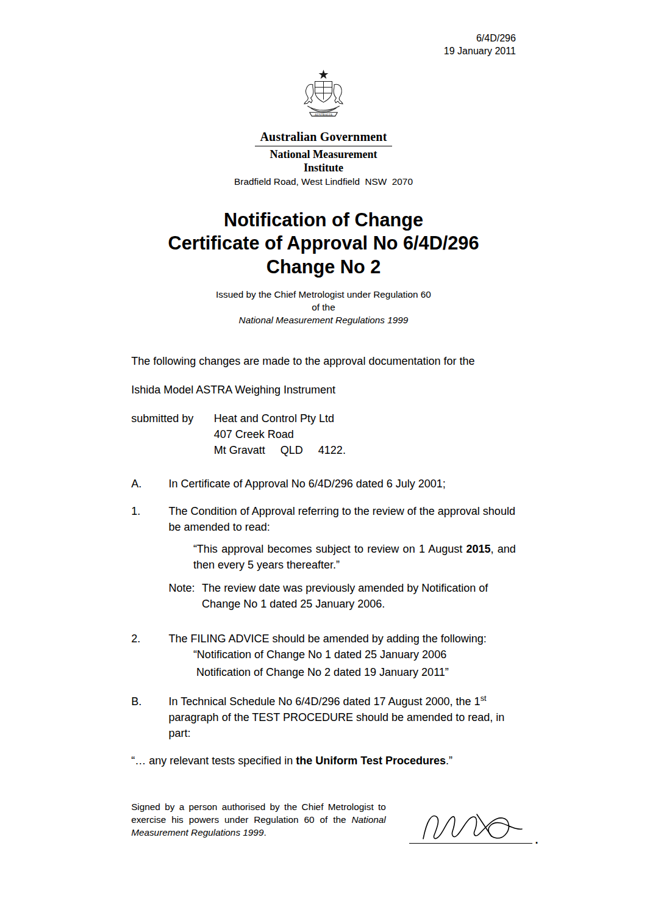6/4D/296
19 January 2011
AUSTRALIA
Australian Government
National Measurement
Institute
Bradfield Road, West Lindfield NSW 2070
Notification of Change Certificate of Approval No 6/4D/296 Change No 2
Issued by the Chief Metrologist under Regulation 60
of the
National Measurement Regulations 1999
The following changes are made to the approval documentation for the
Ishida Model ASTRA Weighing Instrument
submitted by
Heat and Control Pty Ltd
407 Creek Road
Mt Gravatt QLD 4122.
A.
In Certificate of Approval No 6/4D/296 dated 6 July 2001;
1.
The Condition of Approval referring to the review of the approval should be amended to read:
“This approval becomes subject to review on 1 August 2015, and then every 5 years thereafter.”
Note:
The review date was previously amended by Notification of Change No 1 dated 25 January 2006.
2.
The FILING ADVICE should be amended by adding the following:
“Notification of Change No 1 dated 25 January 2006
Notification of Change No 2 dated 19 January 2011”
B.
In Technical Schedule No 6/4D/296 dated 17 August 2000, the 1st paragraph of the TEST PROCEDURE should be amended to read, in part:
“… any relevant tests specified in the Uniform Test Procedures.”
Signed by a person authorised by the Chief Metrologist to exercise his powers under Regulation 60 of the National Measurement Regulations 1999.
.